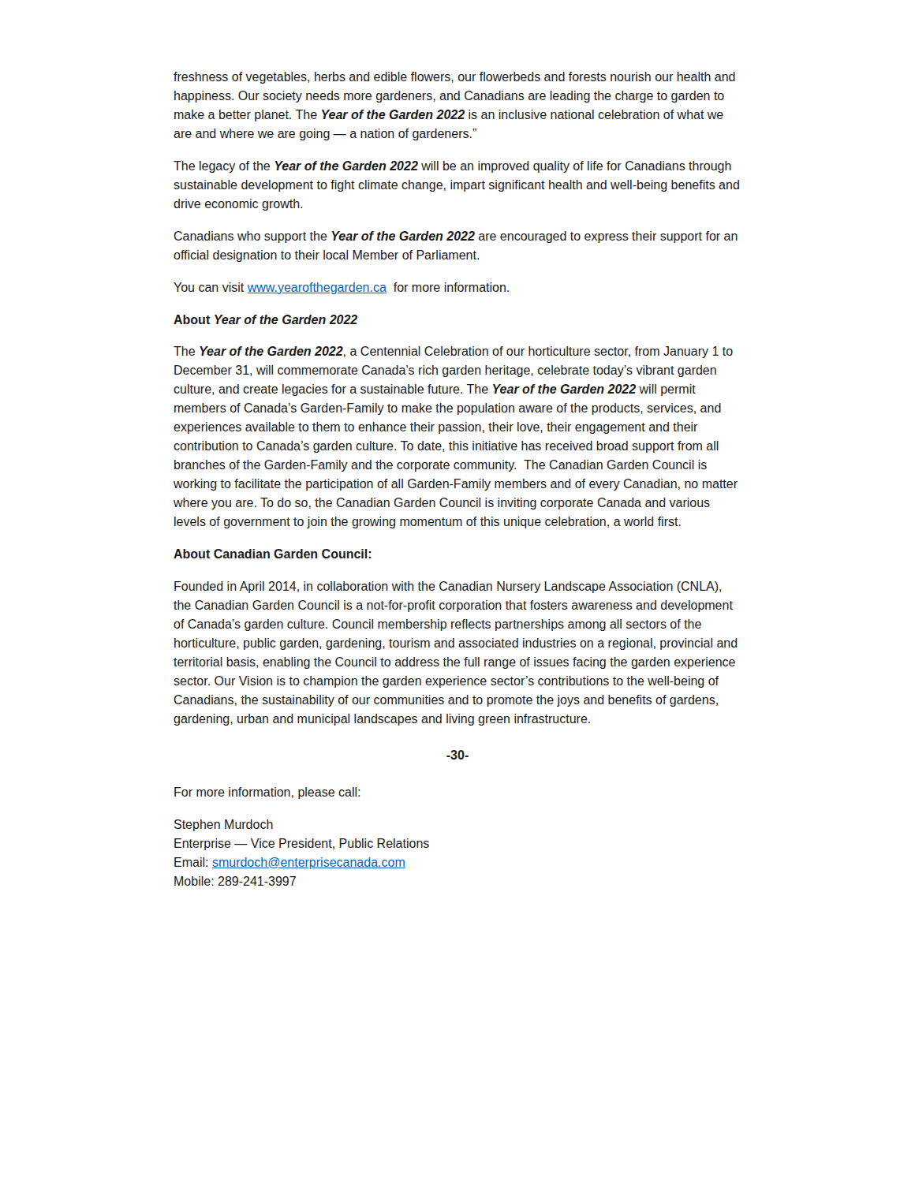freshness of vegetables, herbs and edible flowers, our flowerbeds and forests nourish our health and happiness. Our society needs more gardeners, and Canadians are leading the charge to garden to make a better planet. The Year of the Garden 2022 is an inclusive national celebration of what we are and where we are going — a nation of gardeners.”
The legacy of the Year of the Garden 2022 will be an improved quality of life for Canadians through sustainable development to fight climate change, impart significant health and well-being benefits and drive economic growth.
Canadians who support the Year of the Garden 2022 are encouraged to express their support for an official designation to their local Member of Parliament.
You can visit www.yearofthegarden.ca for more information.
About Year of the Garden 2022
The Year of the Garden 2022, a Centennial Celebration of our horticulture sector, from January 1 to December 31, will commemorate Canada’s rich garden heritage, celebrate today’s vibrant garden culture, and create legacies for a sustainable future. The Year of the Garden 2022 will permit members of Canada’s Garden-Family to make the population aware of the products, services, and experiences available to them to enhance their passion, their love, their engagement and their contribution to Canada’s garden culture. To date, this initiative has received broad support from all branches of the Garden-Family and the corporate community. The Canadian Garden Council is working to facilitate the participation of all Garden-Family members and of every Canadian, no matter where you are. To do so, the Canadian Garden Council is inviting corporate Canada and various levels of government to join the growing momentum of this unique celebration, a world first.
About Canadian Garden Council:
Founded in April 2014, in collaboration with the Canadian Nursery Landscape Association (CNLA), the Canadian Garden Council is a not-for-profit corporation that fosters awareness and development of Canada’s garden culture. Council membership reflects partnerships among all sectors of the horticulture, public garden, gardening, tourism and associated industries on a regional, provincial and territorial basis, enabling the Council to address the full range of issues facing the garden experience sector. Our Vision is to champion the garden experience sector’s contributions to the well-being of Canadians, the sustainability of our communities and to promote the joys and benefits of gardens, gardening, urban and municipal landscapes and living green infrastructure.
-30-
For more information, please call:
Stephen Murdoch
Enterprise — Vice President, Public Relations
Email: smurdoch@enterprisecanada.com
Mobile: 289-241-3997